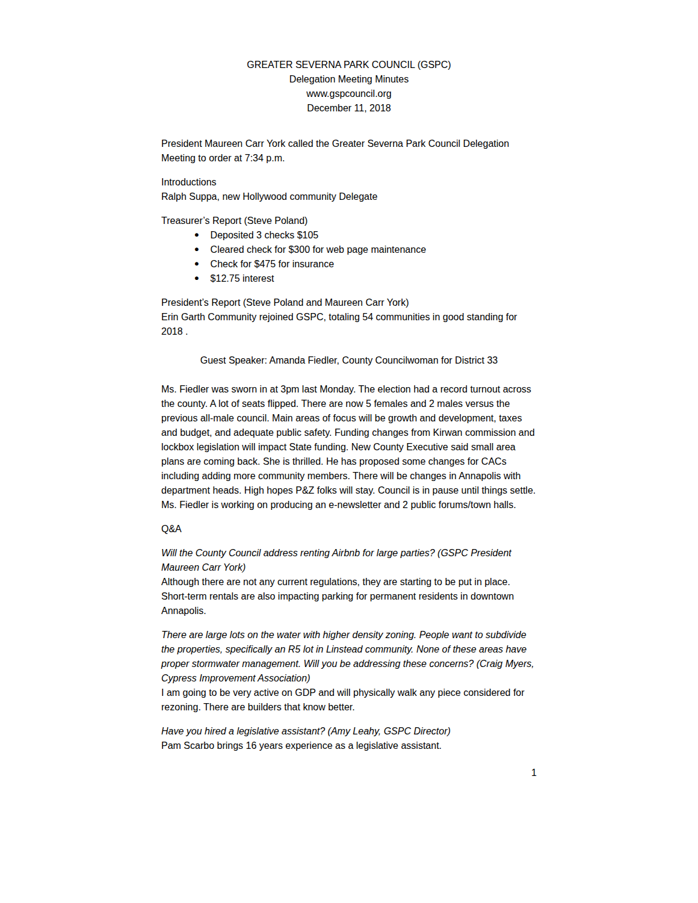GREATER SEVERNA PARK COUNCIL (GSPC)
Delegation Meeting Minutes
www.gspcouncil.org
December 11, 2018
President Maureen Carr York called the Greater Severna Park Council Delegation Meeting to order at 7:34 p.m.
Introductions
Ralph Suppa, new Hollywood community Delegate
Treasurer’s Report (Steve Poland)
Deposited 3 checks $105
Cleared check for $300 for web page maintenance
Check for $475 for insurance
$12.75 interest
President’s Report (Steve Poland and Maureen Carr York)
Erin Garth Community rejoined GSPC, totaling 54 communities in good standing for 2018 .
Guest Speaker: Amanda Fiedler, County Councilwoman for District 33
Ms. Fiedler was sworn in at 3pm last Monday. The election had a record turnout across the county. A lot of seats flipped. There are now 5 females and 2 males versus the previous all-male council. Main areas of focus will be growth and development, taxes and budget, and adequate public safety. Funding changes from Kirwan commission and lockbox legislation will impact State funding. New County Executive said small area plans are coming back. She is thrilled. He has proposed some changes for CACs including adding more community members. There will be changes in Annapolis with department heads. High hopes P&Z folks will stay. Council is in pause until things settle. Ms. Fiedler is working on producing an e-newsletter and 2 public forums/town halls.
Q&A
Will the County Council address renting Airbnb for large parties? (GSPC President Maureen Carr York)
Although there are not any current regulations, they are starting to be put in place. Short-term rentals are also impacting parking for permanent residents in downtown Annapolis.
There are large lots on the water with higher density zoning. People want to subdivide the properties, specifically an R5 lot in Linstead community. None of these areas have proper stormwater management. Will you be addressing these concerns? (Craig Myers, Cypress Improvement Association)
I am going to be very active on GDP and will physically walk any piece considered for rezoning. There are builders that know better.
Have you hired a legislative assistant? (Amy Leahy, GSPC Director)
Pam Scarbo brings 16 years experience as a legislative assistant.
1